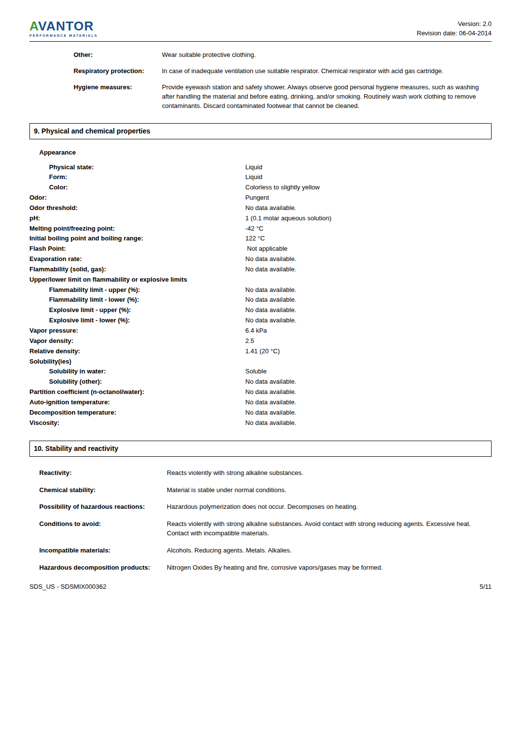AVANTOR PERFORMANCE MATERIALS
Version: 2.0
Revision date: 06-04-2014
Other:
Wear suitable protective clothing.
Respiratory protection:
In case of inadequate ventilation use suitable respirator. Chemical respirator with acid gas cartridge.
Hygiene measures:
Provide eyewash station and safety shower. Always observe good personal hygiene measures, such as washing after handling the material and before eating, drinking, and/or smoking. Routinely wash work clothing to remove contaminants. Discard contaminated footwear that cannot be cleaned.
9. Physical and chemical properties
Appearance
| Physical state: | Liquid |
| Form: | Liquid |
| Color: | Colorless to slightly yellow |
| Odor: | Pungent |
| Odor threshold: | No data available. |
| pH: | 1 (0.1 molar aqueous solution) |
| Melting point/freezing point: | -42 °C |
| Initial boiling point and boiling range: | 122 °C |
| Flash Point: | Not applicable |
| Evaporation rate: | No data available. |
| Flammability (solid, gas): | No data available. |
| Upper/lower limit on flammability or explosive limits |
| Flammability limit - upper (%): | No data available. |
| Flammability limit - lower (%): | No data available. |
| Explosive limit - upper (%): | No data available. |
| Explosive limit - lower (%): | No data available. |
| Vapor pressure: | 6.4 kPa |
| Vapor density: | 2.5 |
| Relative density: | 1.41 (20 °C) |
| Solubility(ies) | |
| Solubility in water: | Soluble |
| Solubility (other): | No data available. |
| Partition coefficient (n-octanol/water): | No data available. |
| Auto-ignition temperature: | No data available. |
| Decomposition temperature: | No data available. |
| Viscosity: | No data available. |
10. Stability and reactivity
| Reactivity: | Reacts violently with strong alkaline substances. |
| Chemical stability: | Material is stable under normal conditions. |
| Possibility of hazardous reactions: | Hazardous polymerization does not occur. Decomposes on heating. |
| Conditions to avoid: | Reacts violently with strong alkaline substances. Avoid contact with strong reducing agents. Excessive heat. Contact with incompatible materials. |
| Incompatible materials: | Alcohols. Reducing agents. Metals. Alkalies. |
| Hazardous decomposition products: | Nitrogen Oxides By heating and fire, corrosive vapors/gases may be formed. |
SDS_US - SDSMIX000362
5/11